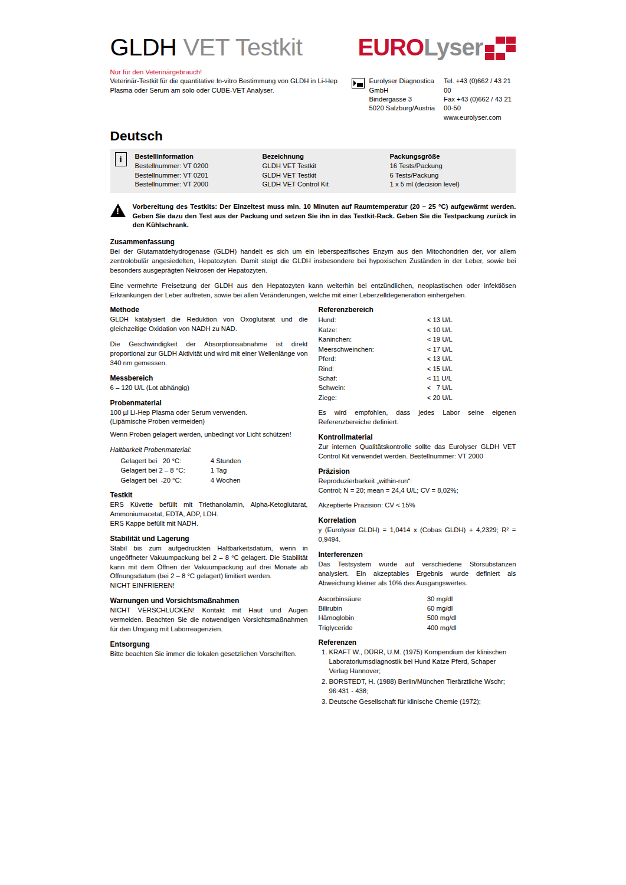GLDH VET Testkit
EURO Lyser
Nur für den Veterinärgebrauch!
Veterinär-Testkit für die quantitative In-vitro Bestimmung von GLDH in Li-Hep Plasma oder Serum am solo oder CUBE-VET Analyser.
Eurolyser Diagnostica GmbH
Bindergasse 3
5020 Salzburg/Austria
Tel. +43 (0)662 / 43 21 00
Fax +43 (0)662 / 43 21 00-50
www.eurolyser.com
Deutsch
i
Bestellinformation
Bestellnummer: VT 0200
Bestellnummer: VT 0201
Bestellnummer: VT 2000
Bezeichnung
GLDH VET Testkit
GLDH VET Testkit
GLDH VET Control Kit
Packungsgröße
16 Tests/Packung
6 Tests/Packung
1 x 5 ml (decision level)
Vorbereitung des Testkits: Der Einzeltest muss min. 10 Minuten auf Raumtemperatur (20 – 25 °C) aufgewärmt werden. Geben Sie dazu den Test aus der Packung und setzen Sie ihn in das Testkit-Rack. Geben Sie die Testpackung zurück in den Kühlschrank.
Zusammenfassung
Bei der Glutamatdehydrogenase (GLDH) handelt es sich um ein leberspezifisches Enzym aus den Mitochondrien der, vor allem zentrolobulär angesiedelten, Hepatozyten. Damit steigt die GLDH insbesondere bei hypoxischen Zuständen in der Leber, sowie bei besonders ausgeprägten Nekrosen der Hepatozyten.
Eine vermehrte Freisetzung der GLDH aus den Hepatozyten kann weiterhin bei entzündlichen, neoplastischen oder infektiösen Erkrankungen der Leber auftreten, sowie bei allen Veränderungen, welche mit einer Leberzelldegeneration einhergehen.
Methode
GLDH katalysiert die Reduktion von Oxoglutarat und die gleichzeitige Oxidation von NADH zu NAD.
Die Geschwindigkeit der Absorptionsabnahme ist direkt proportional zur GLDH Aktivität und wird mit einer Wellenlänge von 340 nm gemessen.
Messbereich
6 – 120 U/L (Lot abhängig)
Probenmaterial
100 µl Li-Hep Plasma oder Serum verwenden.
(Lipämische Proben vermeiden)
Wenn Proben gelagert werden, unbedingt vor Licht schützen!
Haltbarkeit Probenmaterial:
Gelagert bei 20 °C:
4 Stunden
Gelagert bei 2 – 8 °C:
1 Tag
Gelagert bei -20 °C:
4 Wochen
Testkit
ERS Küvette befüllt mit Triethanolamin, Alpha-Ketoglutarat, Ammoniumacetat, EDTA, ADP, LDH.
ERS Kappe befüllt mit NADH.
Stabilität und Lagerung
Stabil bis zum aufgedruckten Haltbarkeitsdatum, wenn in ungeöffneter Vakuumpackung bei 2 – 8 °C gelagert. Die Stabilität kann mit dem Öffnen der Vakuumpackung auf drei Monate ab Öffnungsdatum (bei 2 – 8 °C gelagert) limitiert werden.
NICHT EINFRIEREN!
Warnungen und Vorsichtsmaßnahmen
NICHT VERSCHLUCKEN! Kontakt mit Haut und Augen vermeiden. Beachten Sie die notwendigen Vorsichtsmaßnahmen für den Umgang mit Laborreagenzien.
Entsorgung
Bitte beachten Sie immer die lokalen gesetzlichen Vorschriften.
Referenzbereich
Hund:
< 13 U/L
Katze:
< 10 U/L
Kaninchen:
< 19 U/L
Meerschweinchen:
< 17 U/L
Pferd:
< 13 U/L
Rind:
< 15 U/L
Schaf:
< 11 U/L
Schwein:
< 7 U/L
Ziege:
< 20 U/L
Es wird empfohlen, dass jedes Labor seine eigenen Referenzbereiche definiert.
Kontrollmaterial
Zur internen Qualitätskontrolle sollte das Eurolyser GLDH VET Control Kit verwendet werden. Bestellnummer: VT 2000
Präzision
Reproduzierbarkeit „within-run“:
Control; N = 20; mean = 24,4 U/L; CV = 8,02%;
Akzeptierte Präzision: CV < 15%
Korrelation
y (Eurolyser GLDH) = 1,0414 x (Cobas GLDH) + 4,2329; R² = 0,9494.
Interferenzen
Das Testsystem wurde auf verschiedene Störsubstanzen analysiert. Ein akzeptables Ergebnis wurde definiert als Abweichung kleiner als 10% des Ausgangswertes.
Ascorbinsäure
30 mg/dl
Bilirubin
60 mg/dl
Hämoglobin
500 mg/dl
Triglyceride
400 mg/dl
Referenzen
KRAFT W., DÜRR, U.M. (1975) Kompendium der klinischen Laboratoriumsdiagnostik bei Hund Katze Pferd, Schaper Verlag Hannover;
BORSTEDT, H. (1988) Berlin/München Tierärztliche Wschr; 96:431 - 438;
Deutsche Gesellschaft für klinische Chemie (1972);